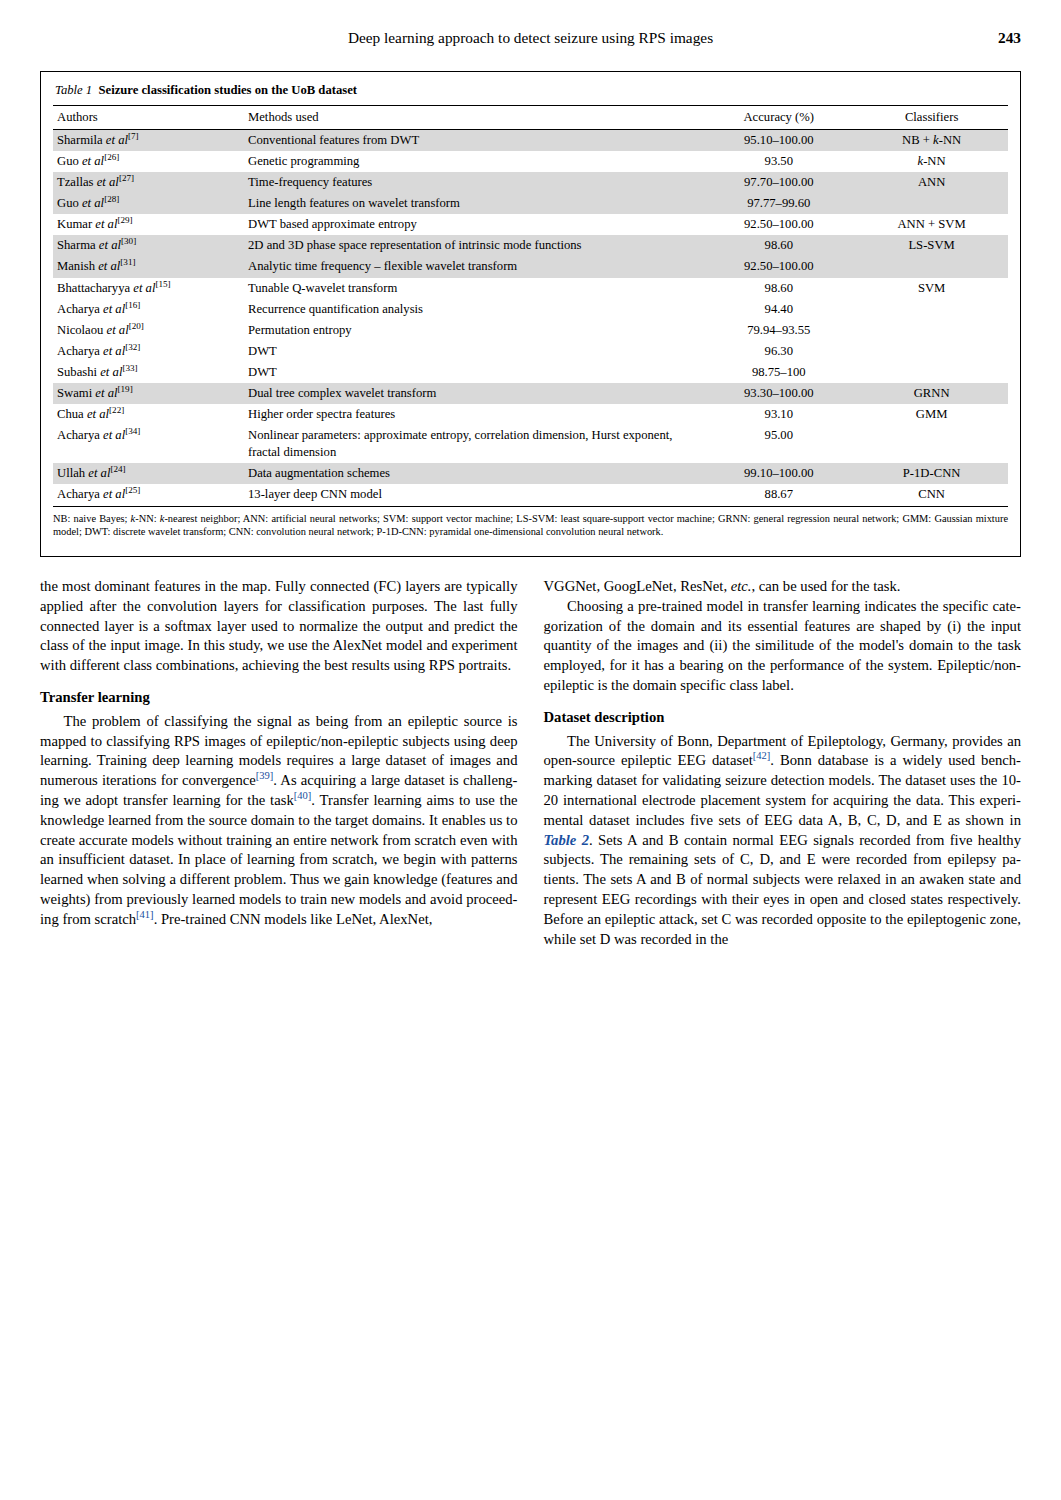Deep learning approach to detect seizure using RPS images 243
Table 1 Seizure classification studies on the UoB dataset
| Authors | Methods used | Accuracy (%) | Classifiers |
| --- | --- | --- | --- |
| Sharmila et al [7] | Conventional features from DWT | 95.10–100.00 | NB + k -NN |
| Guo et al [26] | Genetic programming | 93.50 | k -NN |
| Tzallas et al [27] | Time-frequency features | 97.70–100.00 | ANN |
| Guo et al [28] | Line length features on wavelet transform | 97.77–99.60 |
| Kumar et al [29] | DWT based approximate entropy | 92.50–100.00 | ANN + SVM |
| Sharma et al [30] | 2D and 3D phase space representation of intrinsic mode functions | 98.60 | LS-SVM |
| Manish et al [31] | Analytic time frequency – flexible wavelet transform | 92.50–100.00 |
| Bhattacharyya et al [15] | Tunable Q-wavelet transform | 98.60 | SVM |
| Acharya et al [16] | Recurrence quantification analysis | 94.40 |
| Nicolaou et al [20] | Permutation entropy | 79.94–93.55 |
| Acharya et al [32] | DWT | 96.30 |
| Subashi et al [33] | DWT | 98.75–100 |
| Swami et al [19] | Dual tree complex wavelet transform | 93.30–100.00 | GRNN |
| Chua et al [22] | Higher order spectra features | 93.10 | GMM |
| Acharya et al [34] | Nonlinear parameters: approximate entropy, correlation dimension, Hurst exponent, fractal dimension | 95.00 |
| Ullah et al [24] | Data augmentation schemes | 99.10–100.00 | P-1D-CNN |
| Acharya et al [25] | 13-layer deep CNN model | 88.67 | CNN |
NB: naive Bayes; k-NN: k-nearest neighbor; ANN: artificial neural networks; SVM: support vector machine; LS-SVM: least square-support vector machine; GRNN: general regression neural network; GMM: Gaussian mixture model; DWT: discrete wavelet transform; CNN: convolution neural network; P-1D-CNN: pyramidal one-dimensional convolution neural network.
the most dominant features in the map. Fully connected (FC) layers are typically applied after the convolution layers for classification purposes. The last fully connected layer is a softmax layer used to normalize the output and predict the class of the input image. In this study, we use the AlexNet model and experiment with different class combinations, achieving the best results using RPS portraits.
Transfer learning
The problem of classifying the signal as being from an epileptic source is mapped to classifying RPS images of epileptic/non-epileptic subjects using deep learning. Training deep learning models requires a large dataset of images and numerous iterations for convergence[39]. As acquiring a large dataset is challenging we adopt transfer learning for the task[40]. Transfer learning aims to use the knowledge learned from the source domain to the target domains. It enables us to create accurate models without training an entire network from scratch even with an insufficient dataset. In place of learning from scratch, we begin with patterns learned when solving a different problem. Thus we gain knowledge (features and weights) from previously learned models to train new models and avoid proceeding from scratch[41]. Pre-trained CNN models like LeNet, AlexNet,
VGGNet, GoogLeNet, ResNet, etc., can be used for the task.
Choosing a pre-trained model in transfer learning indicates the specific categorization of the domain and its essential features are shaped by (i) the input quantity of the images and (ii) the similitude of the model's domain to the task employed, for it has a bearing on the performance of the system. Epileptic/non-epileptic is the domain specific class label.
Dataset description
The University of Bonn, Department of Epileptology, Germany, provides an open-source epileptic EEG dataset[42]. Bonn database is a widely used benchmarking dataset for validating seizure detection models. The dataset uses the 10-20 international electrode placement system for acquiring the data. This experimental dataset includes five sets of EEG data A, B, C, D, and E as shown in Table 2. Sets A and B contain normal EEG signals recorded from five healthy subjects. The remaining sets of C, D, and E were recorded from epilepsy patients. The sets A and B of normal subjects were relaxed in an awaken state and represent EEG recordings with their eyes in open and closed states respectively. Before an epileptic attack, set C was recorded opposite to the epileptogenic zone, while set D was recorded in the